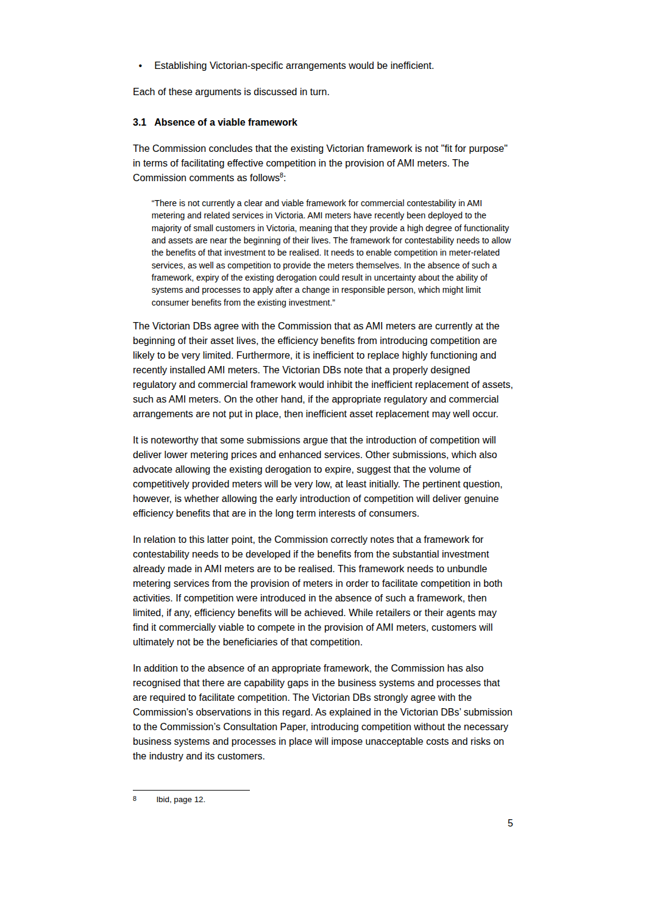Establishing Victorian-specific arrangements would be inefficient.
Each of these arguments is discussed in turn.
3.1 Absence of a viable framework
The Commission concludes that the existing Victorian framework is not "fit for purpose" in terms of facilitating effective competition in the provision of AMI meters. The Commission comments as follows8:
“There is not currently a clear and viable framework for commercial contestability in AMI metering and related services in Victoria. AMI meters have recently been deployed to the majority of small customers in Victoria, meaning that they provide a high degree of functionality and assets are near the beginning of their lives. The framework for contestability needs to allow the benefits of that investment to be realised. It needs to enable competition in meter-related services, as well as competition to provide the meters themselves. In the absence of such a framework, expiry of the existing derogation could result in uncertainty about the ability of systems and processes to apply after a change in responsible person, which might limit consumer benefits from the existing investment.”
The Victorian DBs agree with the Commission that as AMI meters are currently at the beginning of their asset lives, the efficiency benefits from introducing competition are likely to be very limited. Furthermore, it is inefficient to replace highly functioning and recently installed AMI meters. The Victorian DBs note that a properly designed regulatory and commercial framework would inhibit the inefficient replacement of assets, such as AMI meters. On the other hand, if the appropriate regulatory and commercial arrangements are not put in place, then inefficient asset replacement may well occur.
It is noteworthy that some submissions argue that the introduction of competition will deliver lower metering prices and enhanced services. Other submissions, which also advocate allowing the existing derogation to expire, suggest that the volume of competitively provided meters will be very low, at least initially. The pertinent question, however, is whether allowing the early introduction of competition will deliver genuine efficiency benefits that are in the long term interests of consumers.
In relation to this latter point, the Commission correctly notes that a framework for contestability needs to be developed if the benefits from the substantial investment already made in AMI meters are to be realised. This framework needs to unbundle metering services from the provision of meters in order to facilitate competition in both activities. If competition were introduced in the absence of such a framework, then limited, if any, efficiency benefits will be achieved. While retailers or their agents may find it commercially viable to compete in the provision of AMI meters, customers will ultimately not be the beneficiaries of that competition.
In addition to the absence of an appropriate framework, the Commission has also recognised that there are capability gaps in the business systems and processes that are required to facilitate competition. The Victorian DBs strongly agree with the Commission's observations in this regard. As explained in the Victorian DBs’ submission to the Commission’s Consultation Paper, introducing competition without the necessary business systems and processes in place will impose unacceptable costs and risks on the industry and its customers.
8 Ibid, page 12.
5